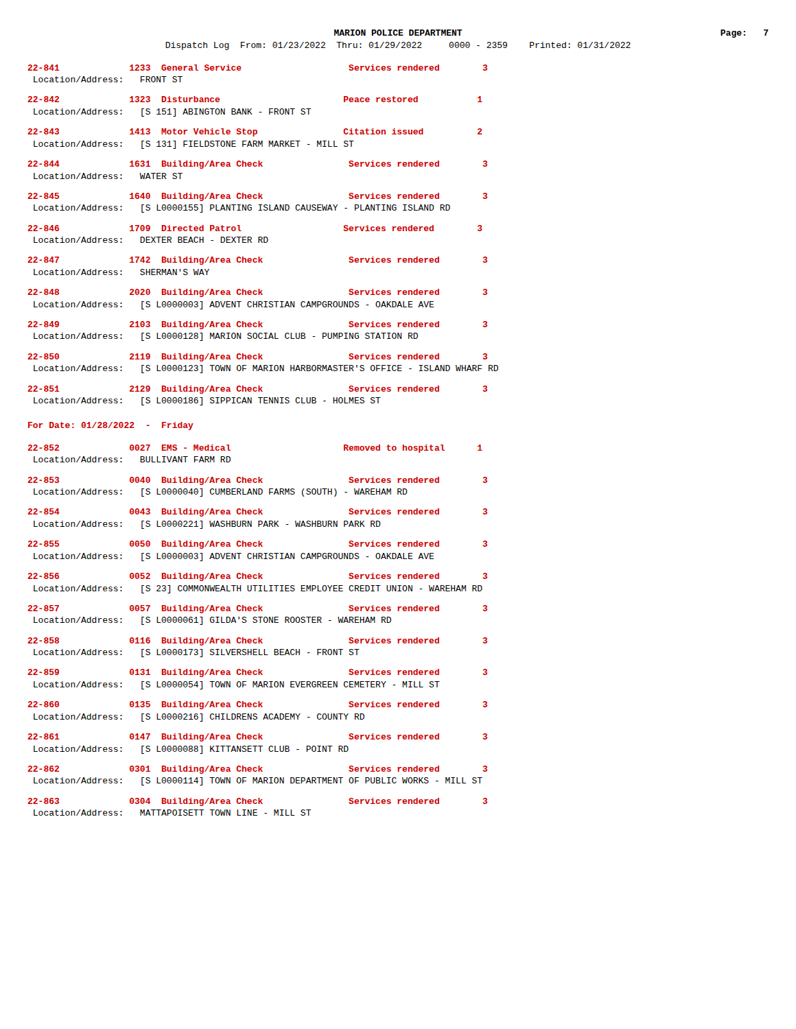MARION POLICE DEPARTMENT Page: 7
Dispatch Log From: 01/23/2022 Thru: 01/29/2022 0000 - 2359 Printed: 01/31/2022
22-841 1233 General Service Services rendered 3
Location/Address: FRONT ST
22-842 1323 Disturbance Peace restored 1
Location/Address: [S 151] ABINGTON BANK - FRONT ST
22-843 1413 Motor Vehicle Stop Citation issued 2
Location/Address: [S 131] FIELDSTONE FARM MARKET - MILL ST
22-844 1631 Building/Area Check Services rendered 3
Location/Address: WATER ST
22-845 1640 Building/Area Check Services rendered 3
Location/Address: [S L0000155] PLANTING ISLAND CAUSEWAY - PLANTING ISLAND RD
22-846 1709 Directed Patrol Services rendered 3
Location/Address: DEXTER BEACH - DEXTER RD
22-847 1742 Building/Area Check Services rendered 3
Location/Address: SHERMAN'S WAY
22-848 2020 Building/Area Check Services rendered 3
Location/Address: [S L0000003] ADVENT CHRISTIAN CAMPGROUNDS - OAKDALE AVE
22-849 2103 Building/Area Check Services rendered 3
Location/Address: [S L0000128] MARION SOCIAL CLUB - PUMPING STATION RD
22-850 2119 Building/Area Check Services rendered 3
Location/Address: [S L0000123] TOWN OF MARION HARBORMASTER'S OFFICE - ISLAND WHARF RD
22-851 2129 Building/Area Check Services rendered 3
Location/Address: [S L0000186] SIPPICAN TENNIS CLUB - HOLMES ST
For Date: 01/28/2022 - Friday
22-852 0027 EMS - Medical Removed to hospital 1
Location/Address: BULLIVANT FARM RD
22-853 0040 Building/Area Check Services rendered 3
Location/Address: [S L0000040] CUMBERLAND FARMS (SOUTH) - WAREHAM RD
22-854 0043 Building/Area Check Services rendered 3
Location/Address: [S L0000221] WASHBURN PARK - WASHBURN PARK RD
22-855 0050 Building/Area Check Services rendered 3
Location/Address: [S L0000003] ADVENT CHRISTIAN CAMPGROUNDS - OAKDALE AVE
22-856 0052 Building/Area Check Services rendered 3
Location/Address: [S 23] COMMONWEALTH UTILITIES EMPLOYEE CREDIT UNION - WAREHAM RD
22-857 0057 Building/Area Check Services rendered 3
Location/Address: [S L0000061] GILDA'S STONE ROOSTER - WAREHAM RD
22-858 0116 Building/Area Check Services rendered 3
Location/Address: [S L0000173] SILVERSHELL BEACH - FRONT ST
22-859 0131 Building/Area Check Services rendered 3
Location/Address: [S L0000054] TOWN OF MARION EVERGREEN CEMETERY - MILL ST
22-860 0135 Building/Area Check Services rendered 3
Location/Address: [S L0000216] CHILDRENS ACADEMY - COUNTY RD
22-861 0147 Building/Area Check Services rendered 3
Location/Address: [S L0000088] KITTANSETT CLUB - POINT RD
22-862 0301 Building/Area Check Services rendered 3
Location/Address: [S L0000114] TOWN OF MARION DEPARTMENT OF PUBLIC WORKS - MILL ST
22-863 0304 Building/Area Check Services rendered 3
Location/Address: MATTAPOISETT TOWN LINE - MILL ST